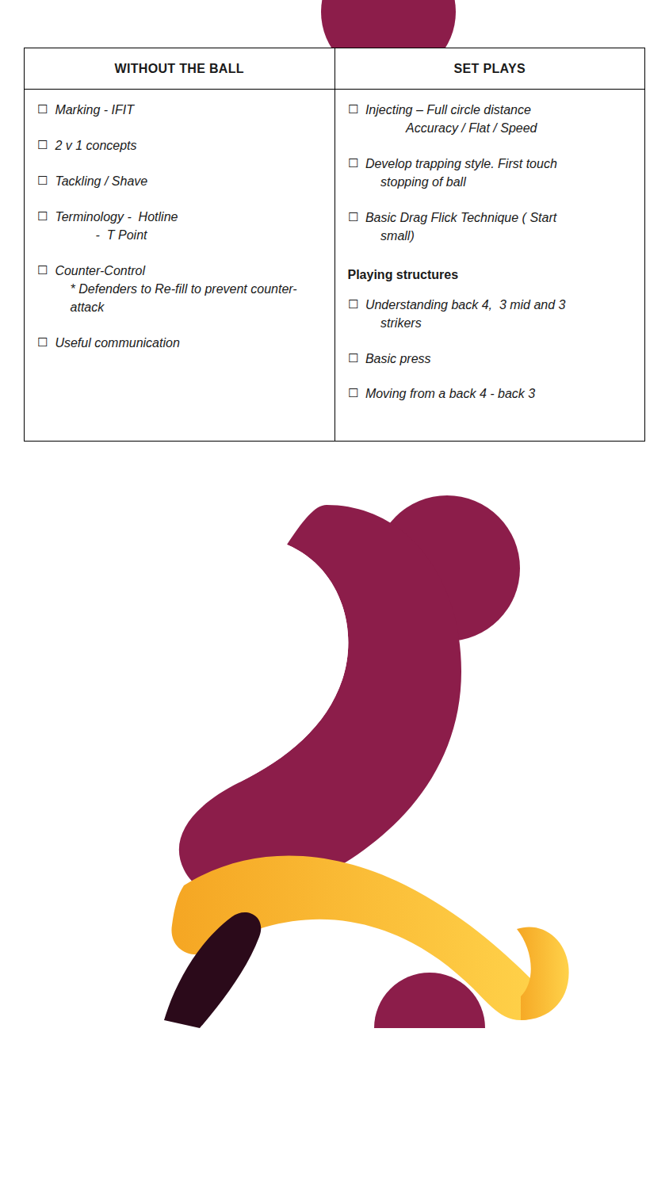| WITHOUT THE BALL | SET PLAYS |
| --- | --- |
| Marking - IFIT 2 v 1 concepts Tackling / Shave Terminology - Hotline - T Point Counter-Control * Defenders to Re-fill to prevent counter-attack Useful communication | Injecting – Full circle distance Accuracy / Flat / Speed Develop trapping style. First touch stopping of ball Basic Drag Flick Technique ( Start small) Playing structures Understanding back 4, 3 mid and 3 strikers Basic press Moving from a back 4 - back 3 |
Hockey logo